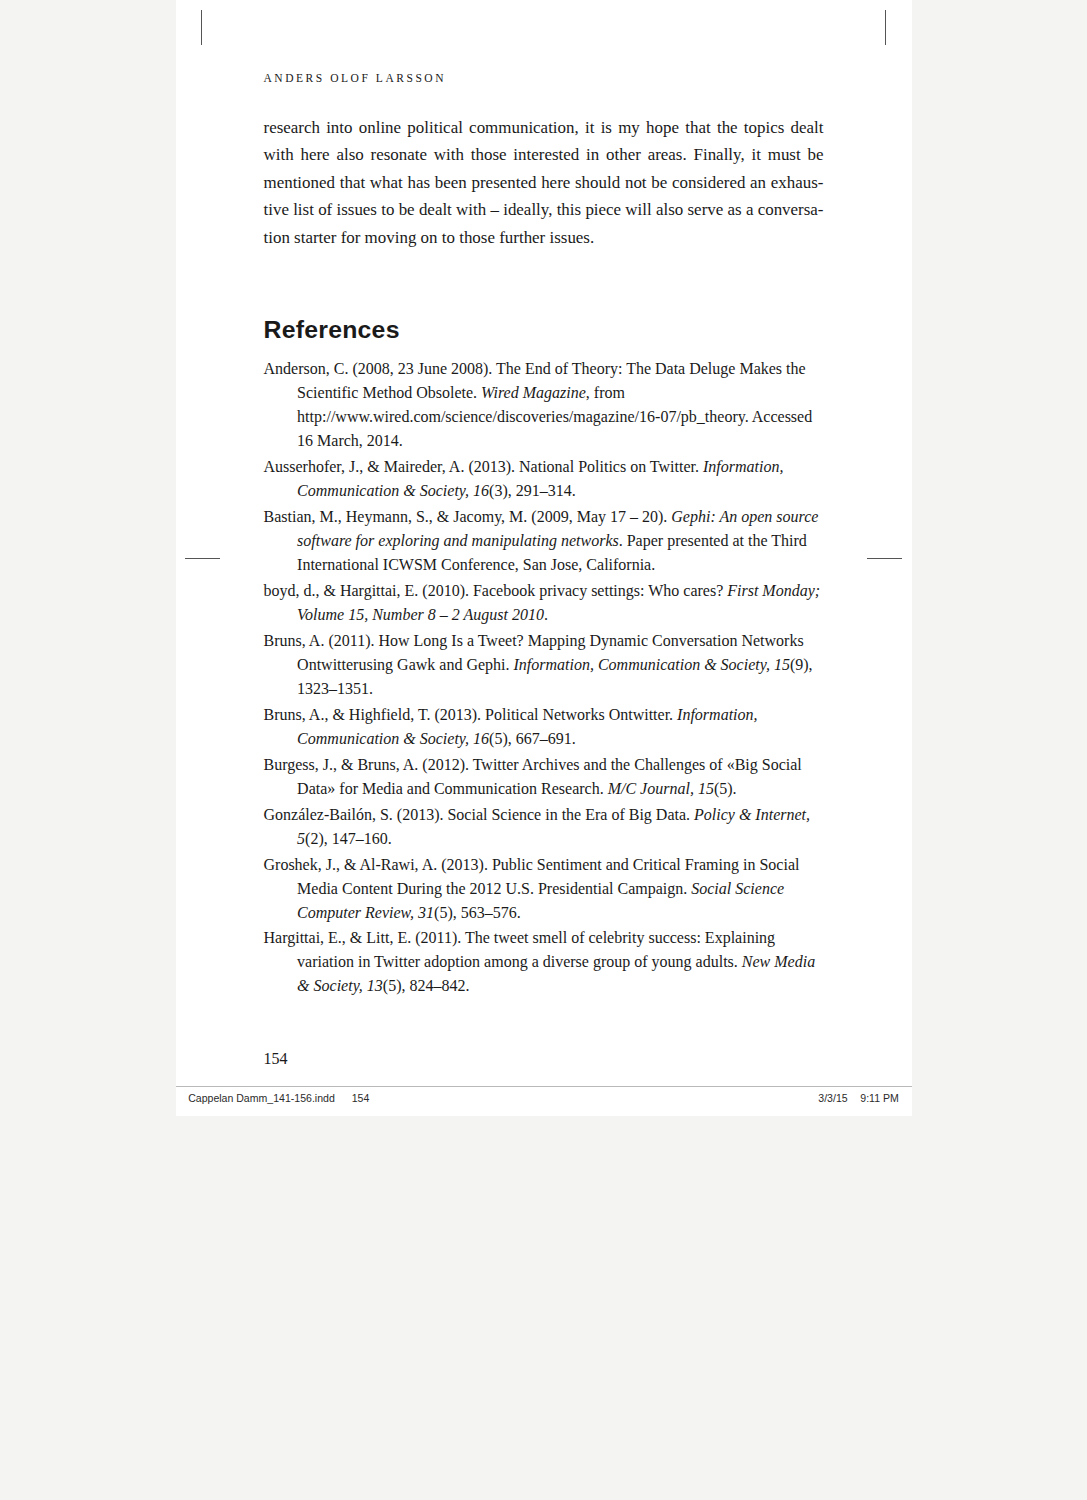Anders Olof Larsson
research into online political communication, it is my hope that the topics dealt with here also resonate with those interested in other areas. Finally, it must be mentioned that what has been presented here should not be considered an exhaustive list of issues to be dealt with – ideally, this piece will also serve as a conversation starter for moving on to those further issues.
References
Anderson, C. (2008, 23 June 2008). The End of Theory: The Data Deluge Makes the Scientific Method Obsolete. Wired Magazine, from http://www.wired.com/science/discoveries/magazine/16-07/pb_theory. Accessed 16 March, 2014.
Ausserhofer, J., & Maireder, A. (2013). National Politics on Twitter. Information, Communication & Society, 16(3), 291–314.
Bastian, M., Heymann, S., & Jacomy, M. (2009, May 17 – 20). Gephi: An open source software for exploring and manipulating networks. Paper presented at the Third International ICWSM Conference, San Jose, California.
boyd, d., & Hargittai, E. (2010). Facebook privacy settings: Who cares? First Monday; Volume 15, Number 8 – 2 August 2010.
Bruns, A. (2011). How Long Is a Tweet? Mapping Dynamic Conversation Networks Ontwitterusing Gawk and Gephi. Information, Communication & Society, 15(9), 1323–1351.
Bruns, A., & Highfield, T. (2013). Political Networks Ontwitter. Information, Communication & Society, 16(5), 667–691.
Burgess, J., & Bruns, A. (2012). Twitter Archives and the Challenges of «Big Social Data» for Media and Communication Research. M/C Journal, 15(5).
González-Bailón, S. (2013). Social Science in the Era of Big Data. Policy & Internet, 5(2), 147–160.
Groshek, J., & Al-Rawi, A. (2013). Public Sentiment and Critical Framing in Social Media Content During the 2012 U.S. Presidential Campaign. Social Science Computer Review, 31(5), 563–576.
Hargittai, E., & Litt, E. (2011). The tweet smell of celebrity success: Explaining variation in Twitter adoption among a diverse group of young adults. New Media & Society, 13(5), 824–842.
154
Cappelan Damm_141-156.indd154
3/3/159:11 PM